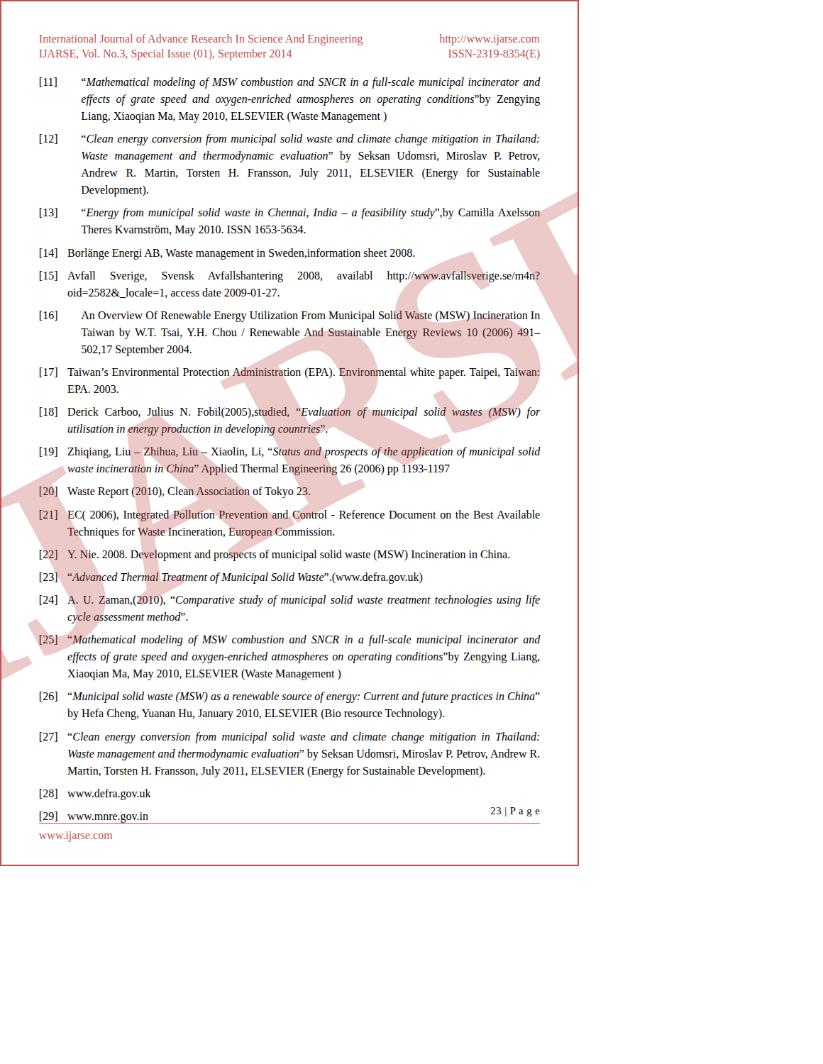IJARSE
International Journal of Advance Research In Science And Engineering http://www.ijarse.com
IJARSE, Vol. No.3, Special Issue (01), September 2014 ISSN-2319-8354(E)
[11]“Mathematical modeling of MSW combustion and SNCR in a full-scale municipal incinerator and effects of grate speed and oxygen-enriched atmospheres on operating conditions”by Zengying Liang, Xiaoqian Ma, May 2010, ELSEVIER (Waste Management )
[12]“Clean energy conversion from municipal solid waste and climate change mitigation in Thailand: Waste management and thermodynamic evaluation” by Seksan Udomsri, Miroslav P. Petrov, Andrew R. Martin, Torsten H. Fransson, July 2011, ELSEVIER (Energy for Sustainable Development).
[13]“Energy from municipal solid waste in Chennai, India – a feasibility study”,by Camilla Axelsson Theres Kvarnström, May 2010. ISSN 1653-5634.
[14] Borlänge Energi AB, Waste management in Sweden,information sheet 2008.
[15] Avfall Sverige, Svensk Avfallshantering 2008, availabl http://www.avfallsverige.se/m4n?oid=2582&_locale=1, access date 2009-01-27.
[16] An Overview Of Renewable Energy Utilization From Municipal Solid Waste (MSW) Incineration In Taiwan by W.T. Tsai, Y.H. Chou / Renewable And Sustainable Energy Reviews 10 (2006) 491–502,17 September 2004.
[17] Taiwan’s Environmental Protection Administration (EPA). Environmental white paper. Taipei, Taiwan: EPA. 2003.
[18] Derick Carboo, Julius N. Fobil(2005),studied, “Evaluation of municipal solid wastes (MSW) for utilisation in energy production in developing countries”.
[19] Zhiqiang, Liu – Zhihua, Liu – Xiaolin, Li, “Status and prospects of the application of municipal solid waste incineration in China” Applied Thermal Engineering 26 (2006) pp 1193-1197
[20] Waste Report (2010), Clean Association of Tokyo 23.
[21] EC( 2006), Integrated Pollution Prevention and Control - Reference Document on the Best Available Techniques for Waste Incineration, European Commission.
[22] Y. Nie. 2008. Development and prospects of municipal solid waste (MSW) Incineration in China.
[23]“Advanced Thermal Treatment of Municipal Solid Waste”.(www.defra.gov.uk)
[24] A. U. Zaman,(2010), “Comparative study of municipal solid waste treatment technologies using life cycle assessment method”.
[25]“Mathematical modeling of MSW combustion and SNCR in a full-scale municipal incinerator and effects of grate speed and oxygen-enriched atmospheres on operating conditions”by Zengying Liang, Xiaoqian Ma, May 2010, ELSEVIER (Waste Management )
[26]“Municipal solid waste (MSW) as a renewable source of energy: Current and future practices in China” by Hefa Cheng, Yuanan Hu, January 2010, ELSEVIER (Bio resource Technology).
[27]“Clean energy conversion from municipal solid waste and climate change mitigation in Thailand: Waste management and thermodynamic evaluation” by Seksan Udomsri, Miroslav P. Petrov, Andrew R. Martin, Torsten H. Fransson, July 2011, ELSEVIER (Energy for Sustainable Development).
[28] www.defra.gov.uk
[29] www.mnre.gov.in
23 | P a g e
www.ijarse.com